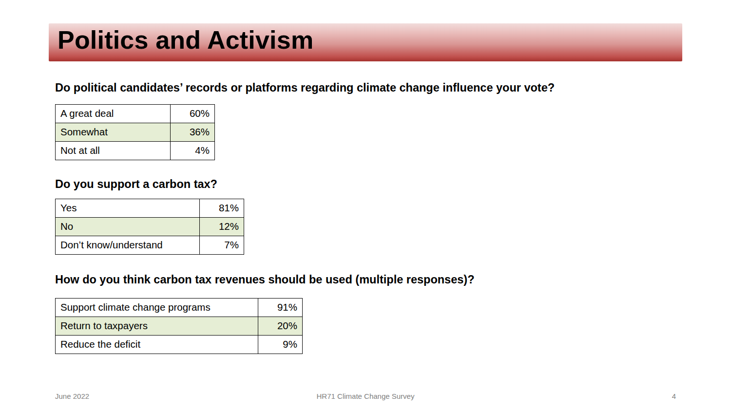Politics and Activism
Do political candidates’ records or platforms regarding climate change influence your vote?
| A great deal | 60% |
| Somewhat | 36% |
| Not at all | 4% |
Do you support a carbon tax?
| Yes | 81% |
| No | 12% |
| Don’t know/understand | 7% |
How do you think carbon tax revenues should be used (multiple responses)?
| Support climate change programs | 91% |
| Return to taxpayers | 20% |
| Reduce the deficit | 9% |
June 2022
HR71 Climate Change Survey
4